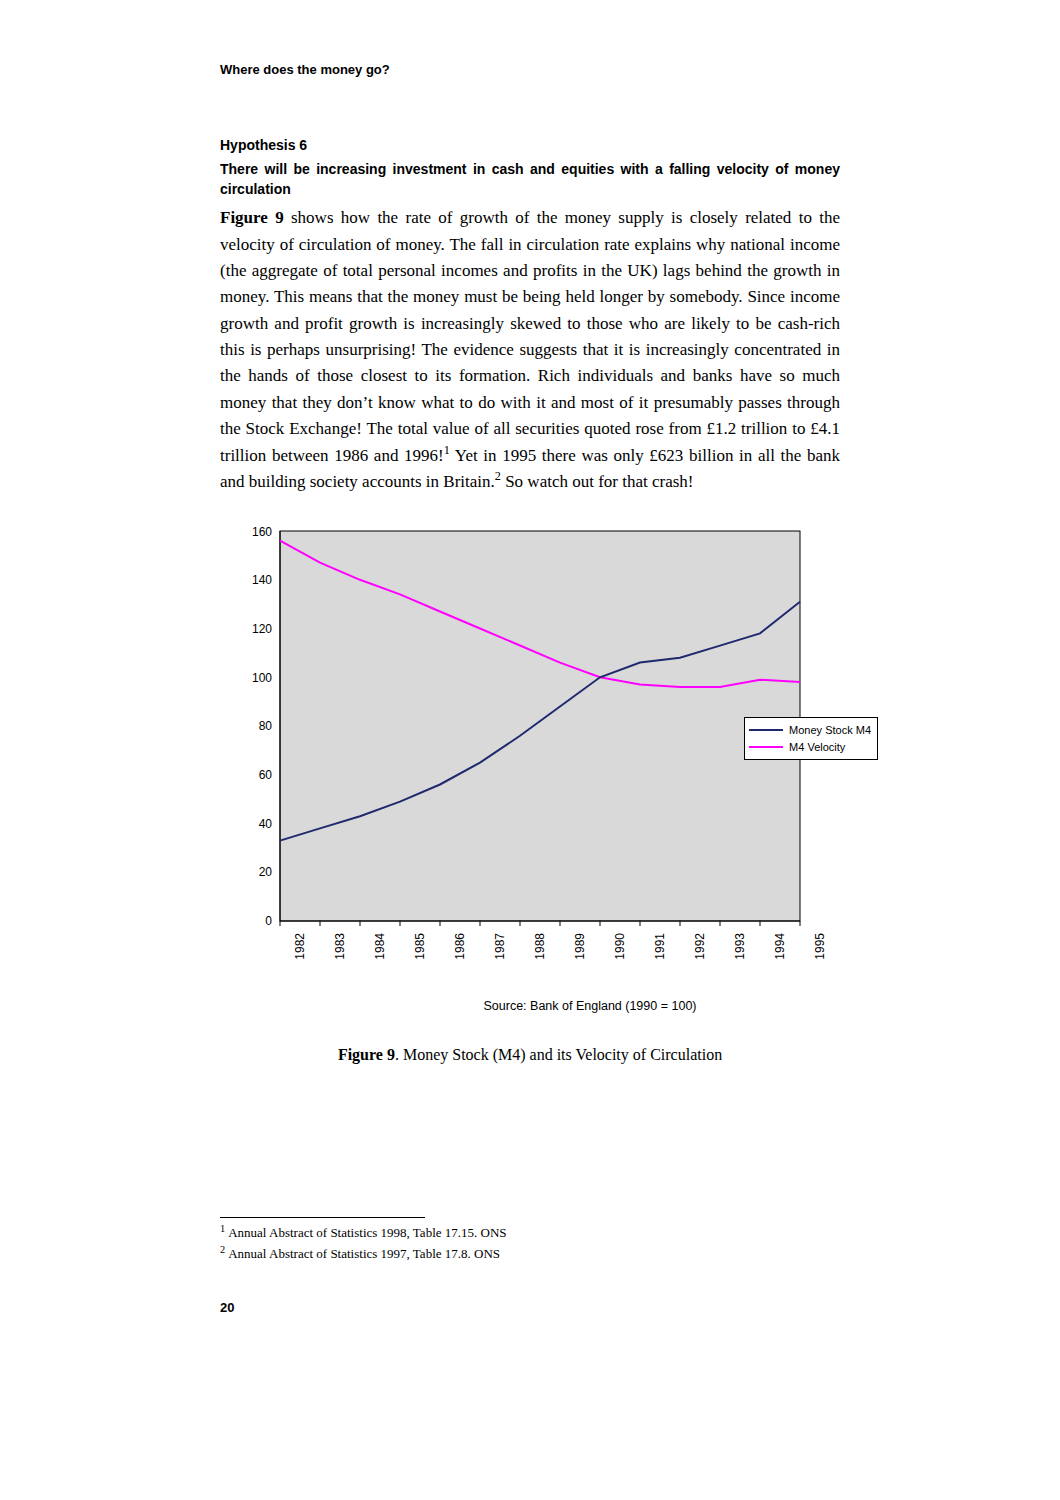Where does the money go?
Hypothesis 6
There will be increasing investment in cash and equities with a falling velocity of money circulation
Figure 9 shows how the rate of growth of the money supply is closely related to the velocity of circulation of money. The fall in circulation rate explains why national income (the aggregate of total personal incomes and profits in the UK) lags behind the growth in money. This means that the money must be being held longer by somebody. Since income growth and profit growth is increasingly skewed to those who are likely to be cash-rich this is perhaps unsurprising! The evidence suggests that it is increasingly concentrated in the hands of those closest to its formation. Rich individuals and banks have so much money that they don’t know what to do with it and most of it presumably passes through the Stock Exchange! The total value of all securities quoted rose from £1.2 trillion to £4.1 trillion between 1986 and 1996!1 Yet in 1995 there was only £623 billion in all the bank and building society accounts in Britain.2 So watch out for that crash!
160 140 120 100 80 60 40 20 0 1982 1983 1984 1985 1986 1987 1988 1989 1990 1991 1992 1993 1994 1995
Money Stock M4
M4 Velocity
Source: Bank of England (1990 = 100)
Figure 9. Money Stock (M4) and its Velocity of Circulation
1Annual Abstract of Statistics 1998, Table 17.15. ONS
2Annual Abstract of Statistics 1997, Table 17.8. ONS
20